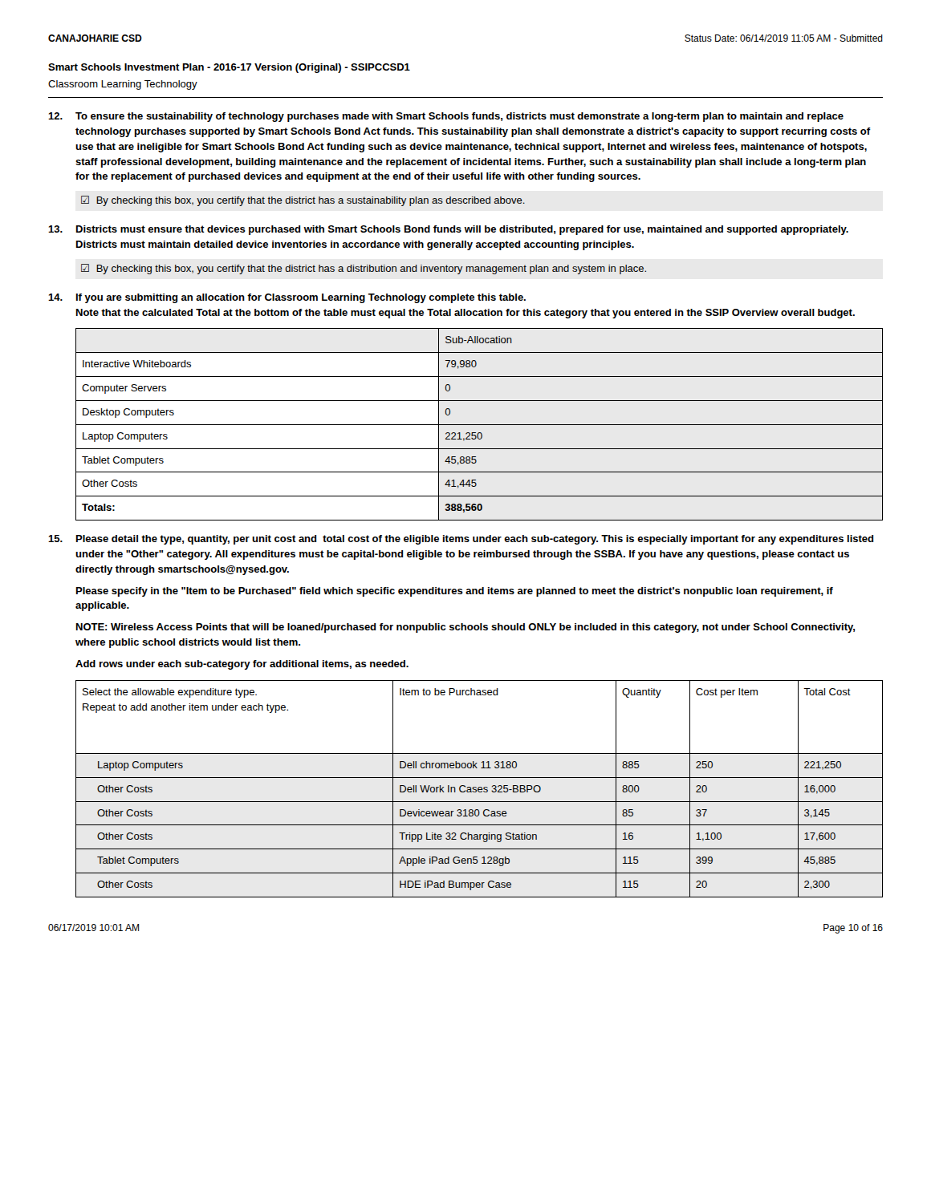CANAJOHARIE CSD Status Date: 06/14/2019 11:05 AM - Submitted
Smart Schools Investment Plan - 2016-17 Version (Original) - SSIPCCSD1
Classroom Learning Technology
12.
To ensure the sustainability of technology purchases made with Smart Schools funds, districts must demonstrate a long-term plan to maintain and replace technology purchases supported by Smart Schools Bond Act funds. This sustainability plan shall demonstrate a district's capacity to support recurring costs of use that are ineligible for Smart Schools Bond Act funding such as device maintenance, technical support, Internet and wireless fees, maintenance of hotspots, staff professional development, building maintenance and the replacement of incidental items. Further, such a sustainability plan shall include a long-term plan for the replacement of purchased devices and equipment at the end of their useful life with other funding sources.
☑By checking this box, you certify that the district has a sustainability plan as described above.
13.
Districts must ensure that devices purchased with Smart Schools Bond funds will be distributed, prepared for use, maintained and supported appropriately. Districts must maintain detailed device inventories in accordance with generally accepted accounting principles.
☑By checking this box, you certify that the district has a distribution and inventory management plan and system in place.
14.
If you are submitting an allocation for Classroom Learning Technology complete this table.
Note that the calculated Total at the bottom of the table must equal the Total allocation for this category that you entered in the SSIP Overview overall budget.
| | Sub-Allocation |
| Interactive Whiteboards | 79,980 |
| Computer Servers | 0 |
| Desktop Computers | 0 |
| Laptop Computers | 221,250 |
| Tablet Computers | 45,885 |
| Other Costs | 41,445 |
| Totals: | 388,560 |
15.
Please detail the type, quantity, per unit cost and total cost of the eligible items under each sub-category. This is especially important for any expenditures listed under the "Other" category. All expenditures must be capital-bond eligible to be reimbursed through the SSBA. If you have any questions, please contact us directly through smartschools@nysed.gov.
Please specify in the "Item to be Purchased" field which specific expenditures and items are planned to meet the district's nonpublic loan requirement, if applicable.
NOTE: Wireless Access Points that will be loaned/purchased for nonpublic schools should ONLY be included in this category, not under School Connectivity, where public school districts would list them.
Add rows under each sub-category for additional items, as needed.
| Select the allowable expenditure type. Repeat to add another item under each type. | Item to be Purchased | Quantity | Cost per Item | Total Cost |
| --- | --- | --- | --- | --- |
| Laptop Computers | Dell chromebook 11 3180 | 885 | 250 | 221,250 |
| Other Costs | Dell Work In Cases 325-BBPO | 800 | 20 | 16,000 |
| Other Costs | Devicewear 3180 Case | 85 | 37 | 3,145 |
| Other Costs | Tripp Lite 32 Charging Station | 16 | 1,100 | 17,600 |
| Tablet Computers | Apple iPad Gen5 128gb | 115 | 399 | 45,885 |
| Other Costs | HDE iPad Bumper Case | 115 | 20 | 2,300 |
06/17/2019 10:01 AM Page 10 of 16